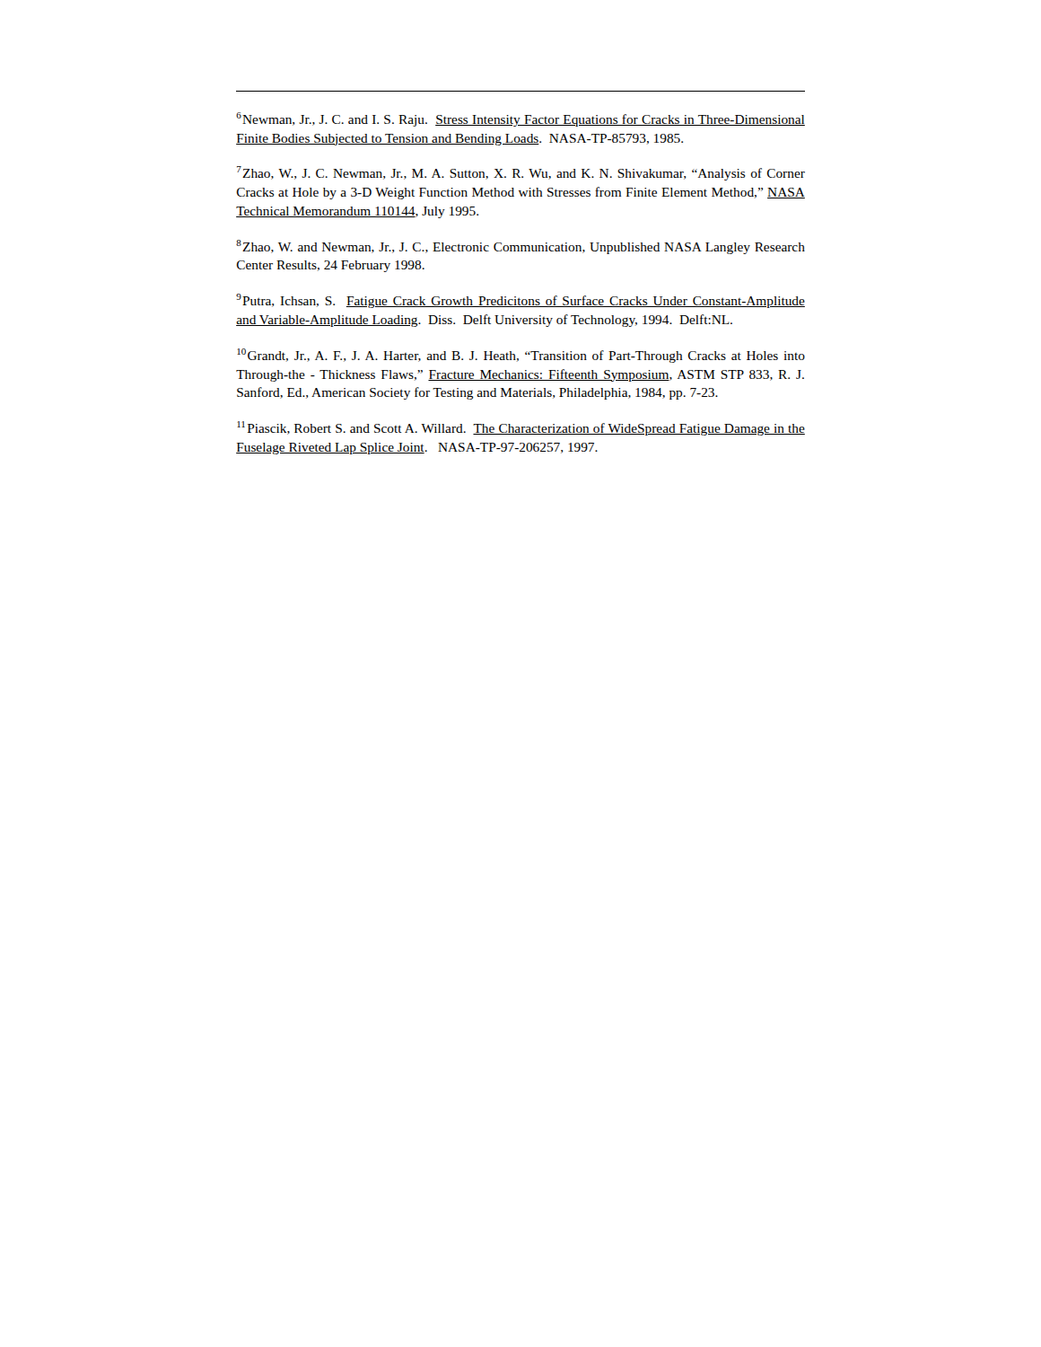6Newman, Jr., J. C. and I. S. Raju. Stress Intensity Factor Equations for Cracks in Three-Dimensional Finite Bodies Subjected to Tension and Bending Loads. NASA-TP-85793, 1985.
7Zhao, W., J. C. Newman, Jr., M. A. Sutton, X. R. Wu, and K. N. Shivakumar, “Analysis of Corner Cracks at Hole by a 3-D Weight Function Method with Stresses from Finite Element Method,” NASA Technical Memorandum 110144, July 1995.
8Zhao, W. and Newman, Jr., J. C., Electronic Communication, Unpublished NASA Langley Research Center Results, 24 February 1998.
9Putra, Ichsan, S. Fatigue Crack Growth Predicitons of Surface Cracks Under Constant-Amplitude and Variable-Amplitude Loading. Diss. Delft University of Technology, 1994. Delft:NL.
10Grandt, Jr., A. F., J. A. Harter, and B. J. Heath, “Transition of Part-Through Cracks at Holes into Through-the - Thickness Flaws,” Fracture Mechanics: Fifteenth Symposium, ASTM STP 833, R. J. Sanford, Ed., American Society for Testing and Materials, Philadelphia, 1984, pp. 7-23.
11Piascik, Robert S. and Scott A. Willard. The Characterization of WideSpread Fatigue Damage in the Fuselage Riveted Lap Splice Joint. NASA-TP-97-206257, 1997.